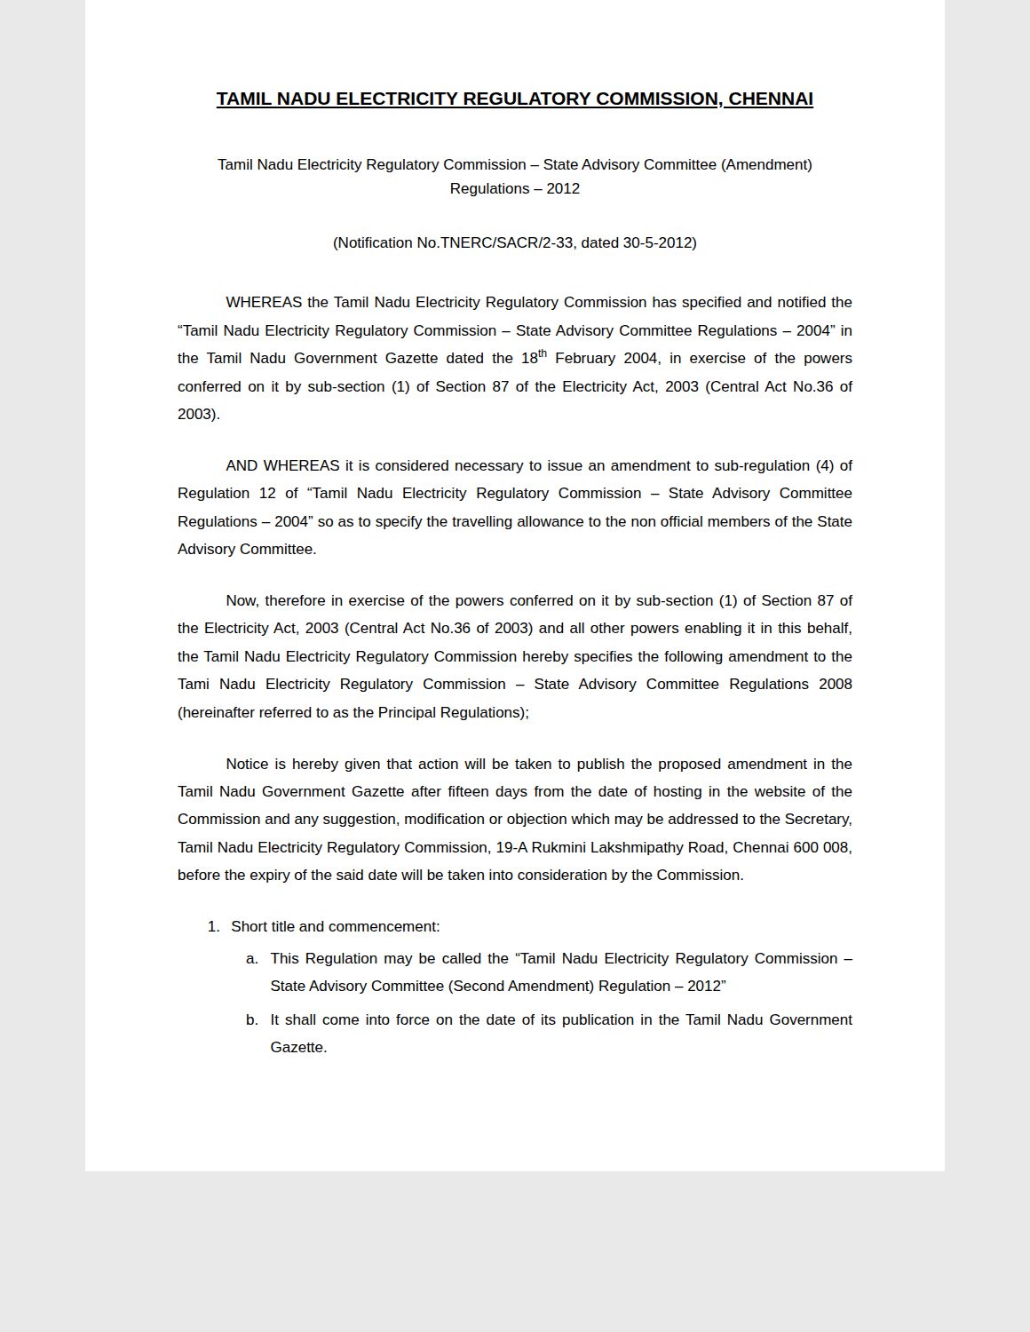TAMIL NADU ELECTRICITY REGULATORY COMMISSION, CHENNAI
Tamil Nadu Electricity Regulatory Commission – State Advisory Committee (Amendment) Regulations – 2012
(Notification No.TNERC/SACR/2-33, dated 30-5-2012)
WHEREAS the Tamil Nadu Electricity Regulatory Commission has specified and notified the “Tamil Nadu Electricity Regulatory Commission – State Advisory Committee Regulations – 2004” in the Tamil Nadu Government Gazette dated the 18th February 2004, in exercise of the powers conferred on it by sub-section (1) of Section 87 of the Electricity Act, 2003 (Central Act No.36 of 2003).
AND WHEREAS it is considered necessary to issue an amendment to sub-regulation (4) of Regulation 12 of “Tamil Nadu Electricity Regulatory Commission – State Advisory Committee Regulations – 2004” so as to specify the travelling allowance to the non official members of the State Advisory Committee.
Now, therefore in exercise of the powers conferred on it by sub-section (1) of Section 87 of the Electricity Act, 2003 (Central Act No.36 of 2003) and all other powers enabling it in this behalf, the Tamil Nadu Electricity Regulatory Commission hereby specifies the following amendment to the Tami Nadu Electricity Regulatory Commission – State Advisory Committee Regulations 2008 (hereinafter referred to as the Principal Regulations);
Notice is hereby given that action will be taken to publish the proposed amendment in the Tamil Nadu Government Gazette after fifteen days from the date of hosting in the website of the Commission and any suggestion, modification or objection which may be addressed to the Secretary, Tamil Nadu Electricity Regulatory Commission, 19-A Rukmini Lakshmipathy Road, Chennai 600 008, before the expiry of the said date will be taken into consideration by the Commission.
Short title and commencement:
This Regulation may be called the “Tamil Nadu Electricity Regulatory Commission – State Advisory Committee (Second Amendment) Regulation – 2012”
It shall come into force on the date of its publication in the Tamil Nadu Government Gazette.